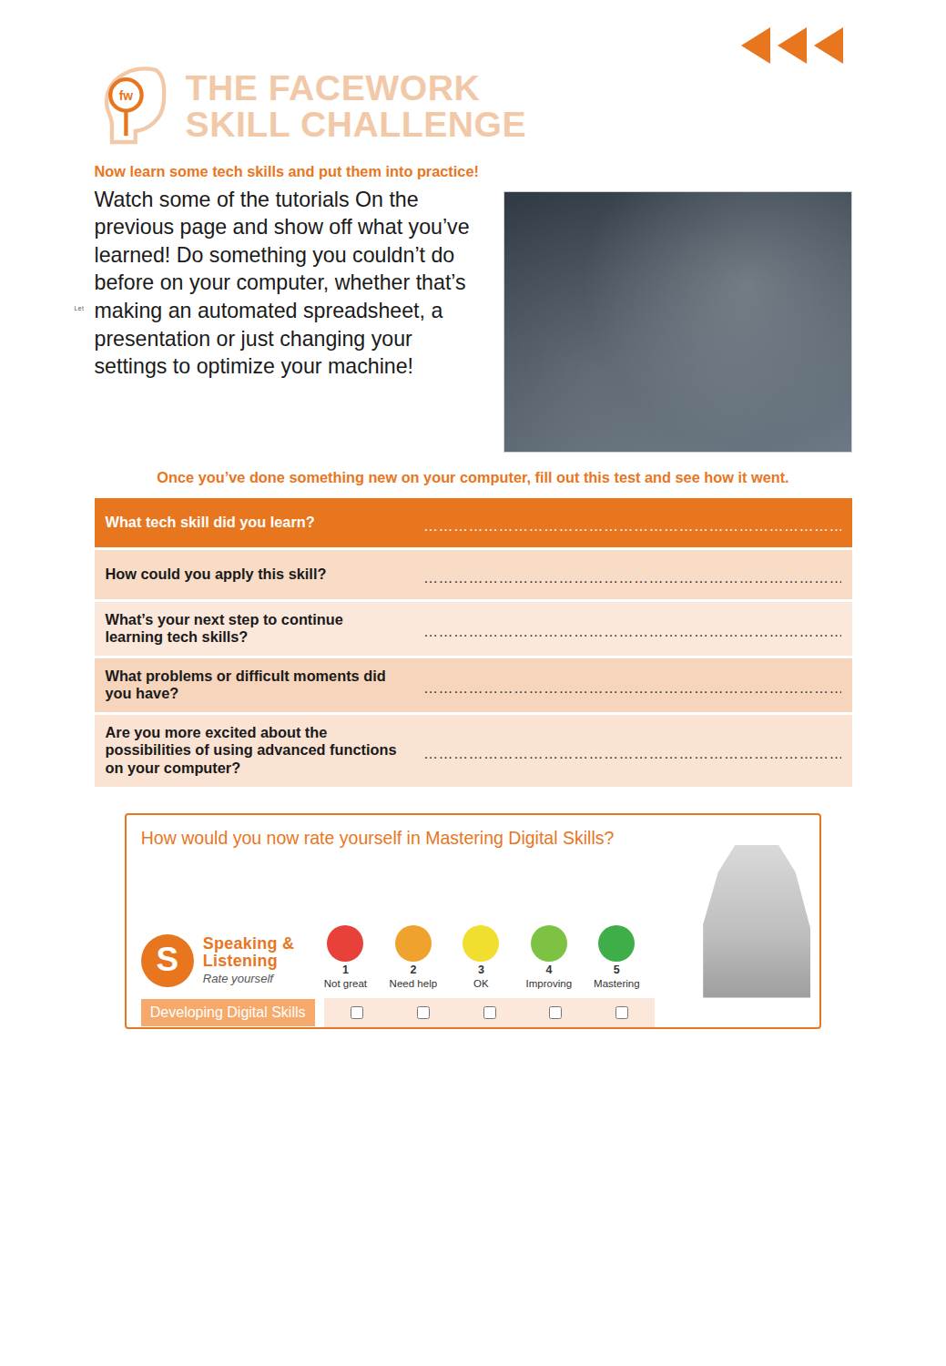fw
The Facework
Skill Challenge
Now learn some tech skills and put them into practice!
Let
Watch some of the tutorials On the previous page and show off what you’ve learned! Do something you couldn’t do before on your computer, whether that’s making an automated spreadsheet, a presentation or just changing your settings to optimize your machine!
Once you’ve done something new on your computer, fill out this test and see how it went.
| What tech skill did you learn? | ………………………………………………………………………………………………………… |
| How could you apply this skill? | ………………………………………………………………………………………………………… |
| What’s your next step to continue learning tech skills? | ………………………………………………………………………………………………………… |
| What problems or difficult moments did you have? | ………………………………………………………………………………………………………… |
| Are you more excited about the possibilities of using advanced functions on your computer? | ………………………………………………………………………………………………………… |
How would you now rate yourself in Mastering Digital Skills?
S
Speaking &
Listening Rate yourself
1 Not great
2 Need help
3 OK
4 Improving
5 Mastering
Developing Digital Skills